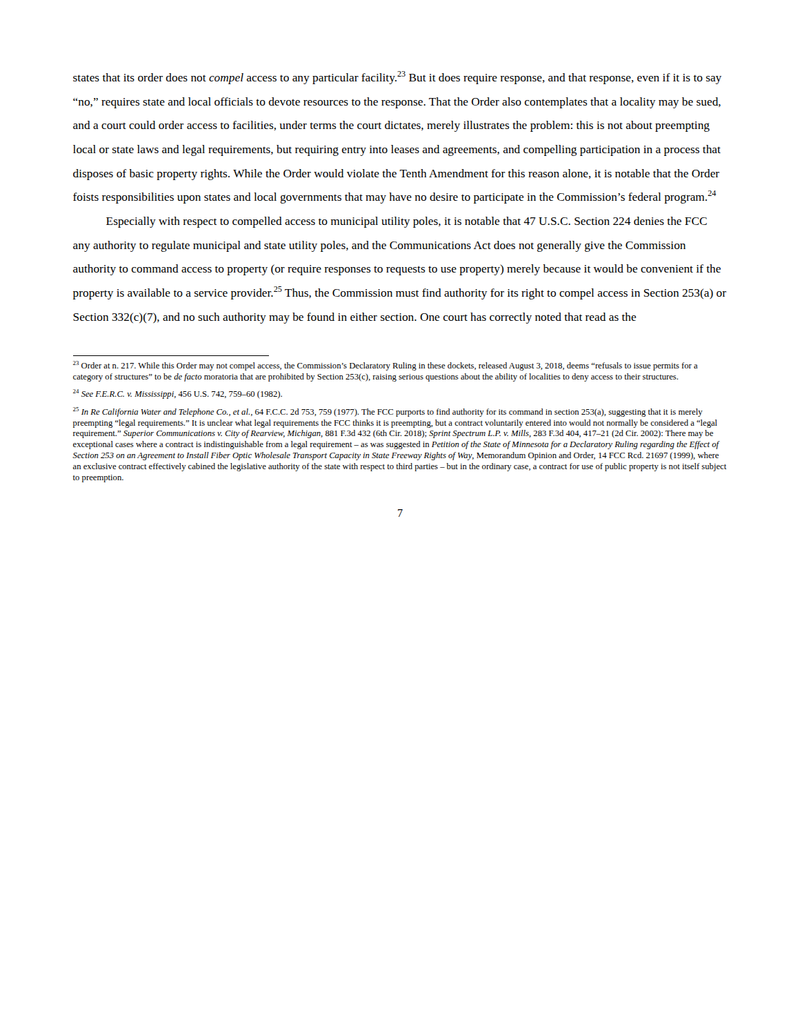states that its order does not compel access to any particular facility.23 But it does require response, and that response, even if it is to say “no,” requires state and local officials to devote resources to the response. That the Order also contemplates that a locality may be sued, and a court could order access to facilities, under terms the court dictates, merely illustrates the problem: this is not about preempting local or state laws and legal requirements, but requiring entry into leases and agreements, and compelling participation in a process that disposes of basic property rights. While the Order would violate the Tenth Amendment for this reason alone, it is notable that the Order foists responsibilities upon states and local governments that may have no desire to participate in the Commission’s federal program.24
Especially with respect to compelled access to municipal utility poles, it is notable that 47 U.S.C. Section 224 denies the FCC any authority to regulate municipal and state utility poles, and the Communications Act does not generally give the Commission authority to command access to property (or require responses to requests to use property) merely because it would be convenient if the property is available to a service provider.25 Thus, the Commission must find authority for its right to compel access in Section 253(a) or Section 332(c)(7), and no such authority may be found in either section. One court has correctly noted that read as the
23 Order at n. 217. While this Order may not compel access, the Commission’s Declaratory Ruling in these dockets, released August 3, 2018, deems “refusals to issue permits for a category of structures” to be de facto moratoria that are prohibited by Section 253(c), raising serious questions about the ability of localities to deny access to their structures.
24 See F.E.R.C. v. Mississippi, 456 U.S. 742, 759–60 (1982).
25 In Re California Water and Telephone Co., et al., 64 F.C.C. 2d 753, 759 (1977). The FCC purports to find authority for its command in section 253(a), suggesting that it is merely preempting “legal requirements.” It is unclear what legal requirements the FCC thinks it is preempting, but a contract voluntarily entered into would not normally be considered a “legal requirement.” Superior Communications v. City of Rearview, Michigan, 881 F.3d 432 (6th Cir. 2018); Sprint Spectrum L.P. v. Mills, 283 F.3d 404, 417–21 (2d Cir. 2002): There may be exceptional cases where a contract is indistinguishable from a legal requirement – as was suggested in Petition of the State of Minnesota for a Declaratory Ruling regarding the Effect of Section 253 on an Agreement to Install Fiber Optic Wholesale Transport Capacity in State Freeway Rights of Way, Memorandum Opinion and Order, 14 FCC Rcd. 21697 (1999), where an exclusive contract effectively cabined the legislative authority of the state with respect to third parties – but in the ordinary case, a contract for use of public property is not itself subject to preemption.
7